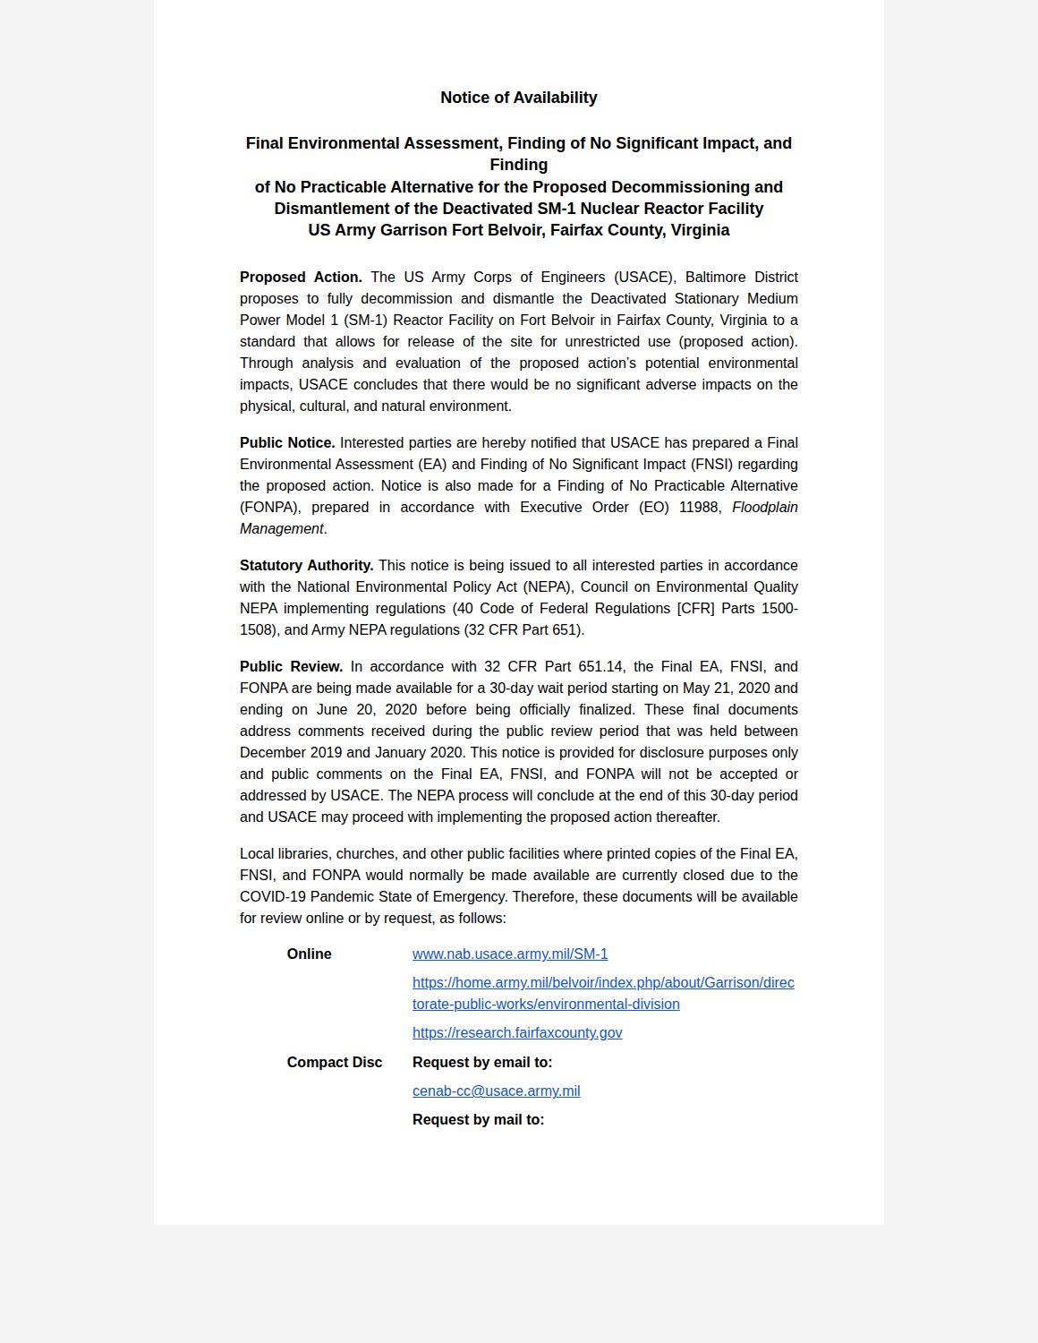Notice of Availability
Final Environmental Assessment, Finding of No Significant Impact, and Finding
of No Practicable Alternative for the Proposed Decommissioning and
Dismantlement of the Deactivated SM-1 Nuclear Reactor Facility
US Army Garrison Fort Belvoir, Fairfax County, Virginia
Proposed Action. The US Army Corps of Engineers (USACE), Baltimore District proposes to fully decommission and dismantle the Deactivated Stationary Medium Power Model 1 (SM-1) Reactor Facility on Fort Belvoir in Fairfax County, Virginia to a standard that allows for release of the site for unrestricted use (proposed action). Through analysis and evaluation of the proposed action’s potential environmental impacts, USACE concludes that there would be no significant adverse impacts on the physical, cultural, and natural environment.
Public Notice. Interested parties are hereby notified that USACE has prepared a Final Environmental Assessment (EA) and Finding of No Significant Impact (FNSI) regarding the proposed action. Notice is also made for a Finding of No Practicable Alternative (FONPA), prepared in accordance with Executive Order (EO) 11988, Floodplain Management.
Statutory Authority. This notice is being issued to all interested parties in accordance with the National Environmental Policy Act (NEPA), Council on Environmental Quality NEPA implementing regulations (40 Code of Federal Regulations [CFR] Parts 1500-1508), and Army NEPA regulations (32 CFR Part 651).
Public Review. In accordance with 32 CFR Part 651.14, the Final EA, FNSI, and FONPA are being made available for a 30-day wait period starting on May 21, 2020 and ending on June 20, 2020 before being officially finalized. These final documents address comments received during the public review period that was held between December 2019 and January 2020. This notice is provided for disclosure purposes only and public comments on the Final EA, FNSI, and FONPA will not be accepted or addressed by USACE. The NEPA process will conclude at the end of this 30-day period and USACE may proceed with implementing the proposed action thereafter.
Local libraries, churches, and other public facilities where printed copies of the Final EA, FNSI, and FONPA would normally be made available are currently closed due to the COVID-19 Pandemic State of Emergency. Therefore, these documents will be available for review online or by request, as follows:
| Online | www.nab.usace.army.mil/SM-1 https://home.army.mil/belvoir/index.php/about/Garrison/directorate-public-works/environmental-division https://research.fairfaxcounty.gov |
| Compact Disc | Request by email to: cenab-cc@usace.army.mil Request by mail to: |